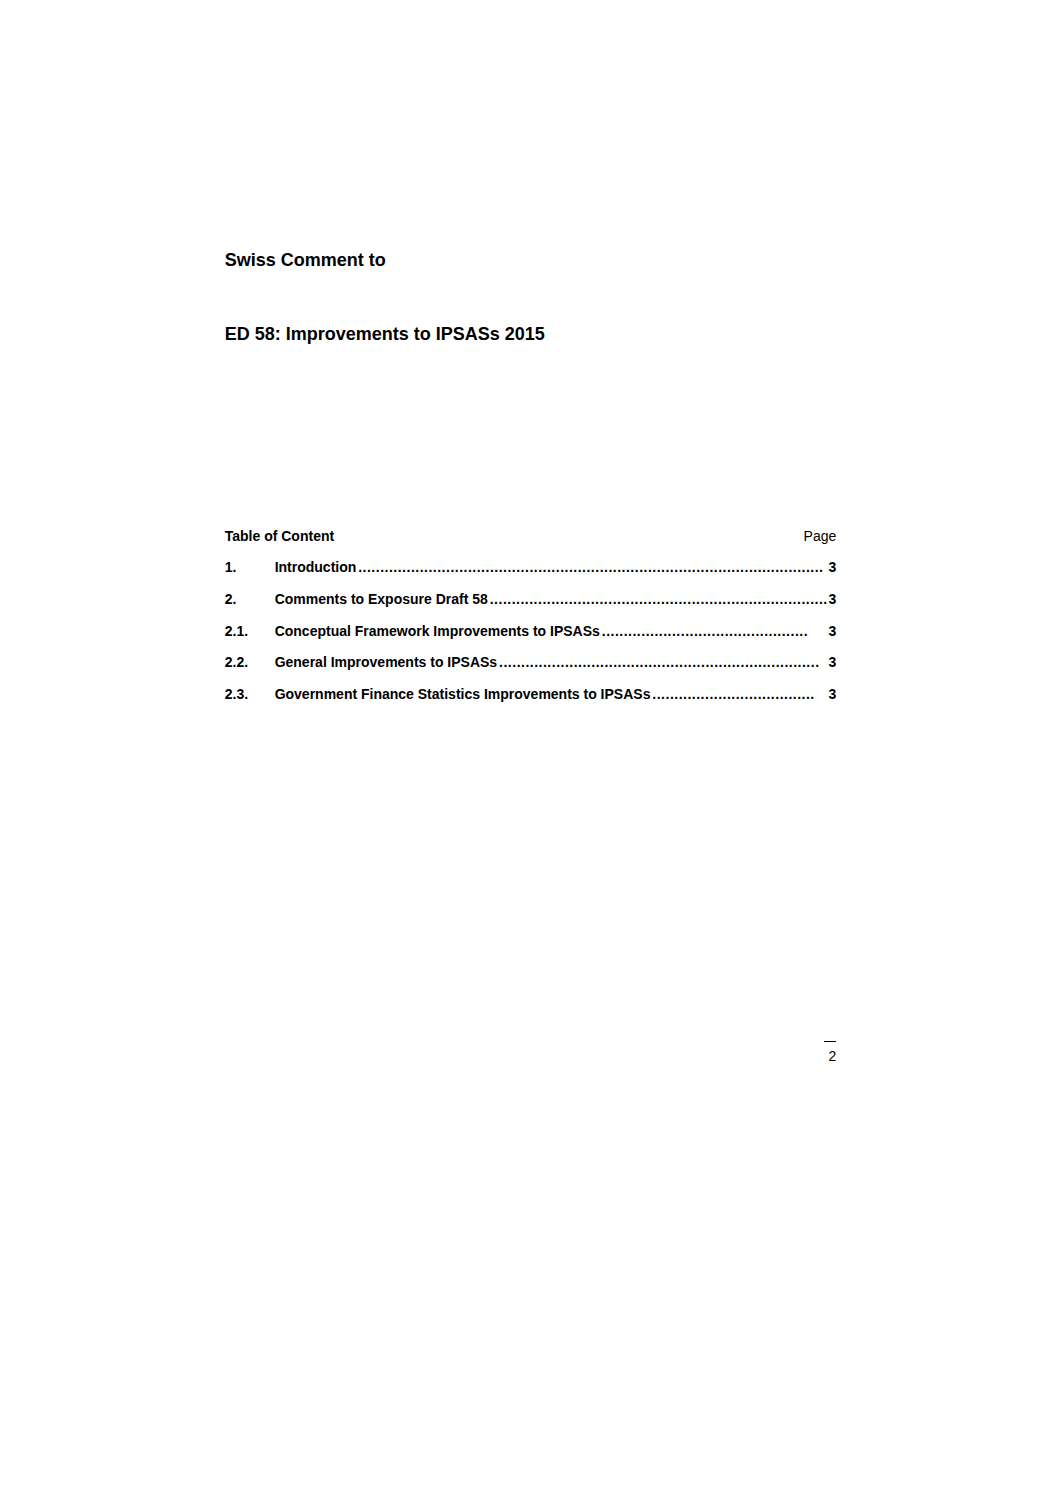Swiss Comment to
ED 58: Improvements to IPSASs 2015
Table of Content Page
1. Introduction .......................................................................................................... 3
2. Comments to Exposure Draft 58 ............................................................................. 3
2.1. Conceptual Framework Improvements to IPSASs ............................................... 3
2.2. General Improvements to IPSASs ......................................................................... 3
2.3. Government Finance Statistics Improvements to IPSASs ..................................... 3
2